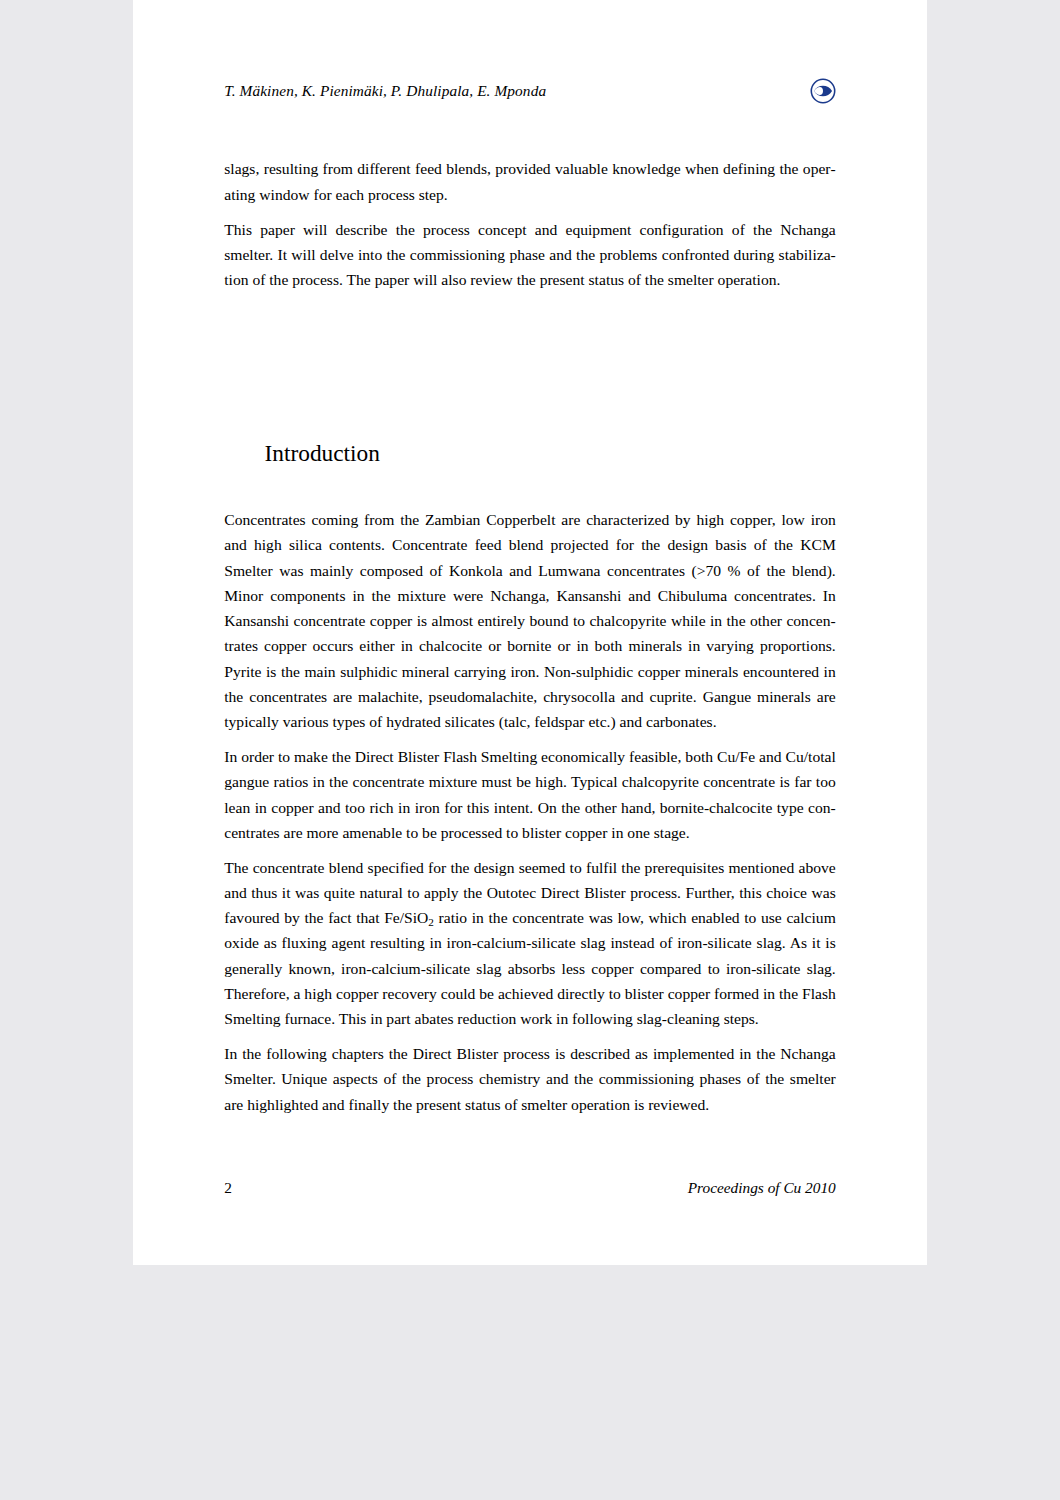T. Mäkinen, K. Pienimäki, P. Dhulipala, E. Mponda
slags, resulting from different feed blends, provided valuable knowledge when defining the operating window for each process step.
This paper will describe the process concept and equipment configuration of the Nchanga smelter. It will delve into the commissioning phase and the problems confronted during stabilization of the process. The paper will also review the present status of the smelter operation.
Introduction
Concentrates coming from the Zambian Copperbelt are characterized by high copper, low iron and high silica contents. Concentrate feed blend projected for the design basis of the KCM Smelter was mainly composed of Konkola and Lumwana concentrates (>70 % of the blend). Minor components in the mixture were Nchanga, Kansanshi and Chibuluma concentrates. In Kansanshi concentrate copper is almost entirely bound to chalcopyrite while in the other concentrates copper occurs either in chalcocite or bornite or in both minerals in varying proportions. Pyrite is the main sulphidic mineral carrying iron. Non-sulphidic copper minerals encountered in the concentrates are malachite, pseudomalachite, chrysocolla and cuprite. Gangue minerals are typically various types of hydrated silicates (talc, feldspar etc.) and carbonates.
In order to make the Direct Blister Flash Smelting economically feasible, both Cu/Fe and Cu/total gangue ratios in the concentrate mixture must be high. Typical chalcopyrite concentrate is far too lean in copper and too rich in iron for this intent. On the other hand, bornite-chalcocite type concentrates are more amenable to be processed to blister copper in one stage.
The concentrate blend specified for the design seemed to fulfil the prerequisites mentioned above and thus it was quite natural to apply the Outotec Direct Blister process. Further, this choice was favoured by the fact that Fe/SiO2 ratio in the concentrate was low, which enabled to use calcium oxide as fluxing agent resulting in iron-calcium-silicate slag instead of iron-silicate slag. As it is generally known, iron-calcium-silicate slag absorbs less copper compared to iron-silicate slag. Therefore, a high copper recovery could be achieved directly to blister copper formed in the Flash Smelting furnace. This in part abates reduction work in following slag-cleaning steps.
In the following chapters the Direct Blister process is described as implemented in the Nchanga Smelter. Unique aspects of the process chemistry and the commissioning phases of the smelter are highlighted and finally the present status of smelter operation is reviewed.
2
Proceedings of Cu 2010